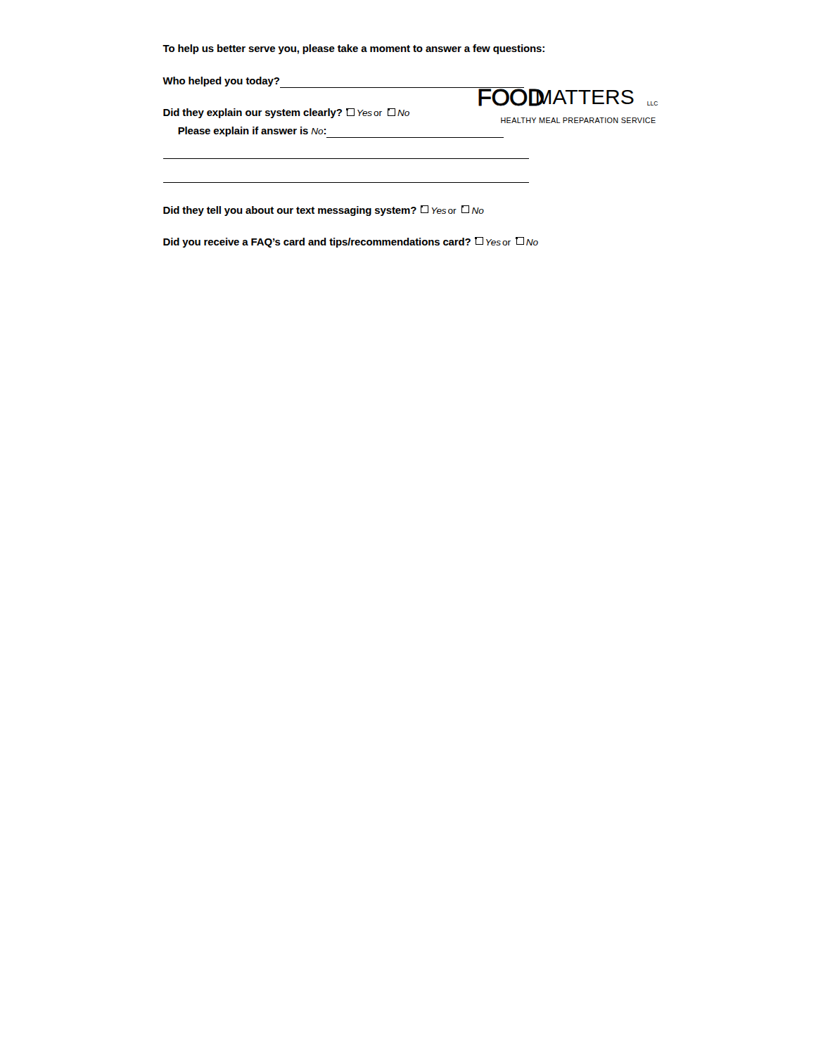To help us better serve you, please take a moment to answer a few questions:
Who helped you today?
Did they explain our system clearly? Yes or No
Please explain if answer is No:
Did they tell you about our text messaging system? Yes or No
Did you receive a FAQ’s card and tips/recommendations card? Yes or No
FOOD MATTERS LLC
HEALTHY MEAL PREPARATION SERVICE